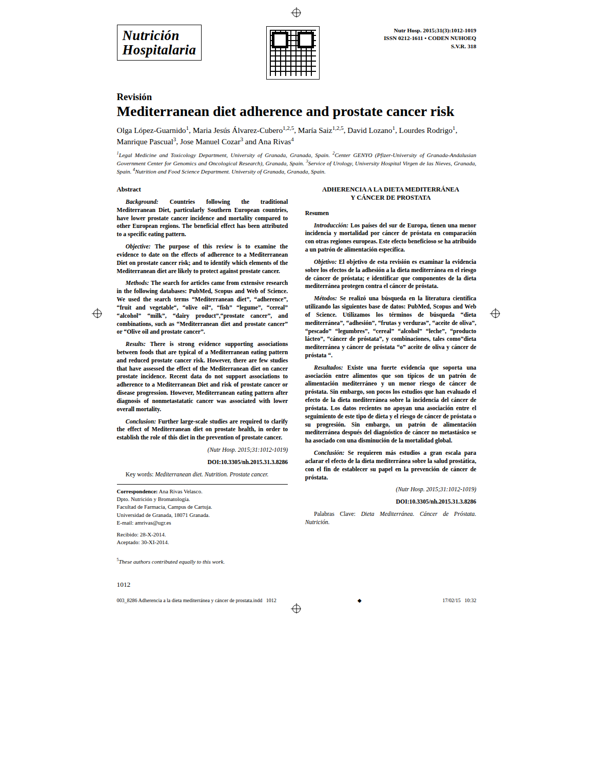Nutrición
Hospitalaria
Nutr Hosp. 2015;31(3):1012-1019
ISSN 0212-1611 • CODEN NUHOEQ
S.V.R. 318
Revisión
Mediterranean diet adherence and prostate cancer risk
Olga López-Guarnido1, Maria Jesús Álvarez-Cubero1,2,5, María Saiz1,2,5, David Lozano1, Lourdes Rodrigo1, Manrique Pascual3, Jose Manuel Cozar3 and Ana Rivas4
1Legal Medicine and Toxicology Department, University of Granada, Granada, Spain. 2Center GENYO (Pfizer-University of Granada-Andalusian Government Center for Genomics and Oncological Research), Granada, Spain. 3Service of Urology, University Hospital Virgen de las Nieves, Granada, Spain. 4Nutrition and Food Science Department. University of Granada, Granada, Spain.
Abstract
Background: Countries following the traditional Mediterranean Diet, particularly Southern European countries, have lower prostate cancer incidence and mortality compared to other European regions. The beneficial effect has been attributed to a specific eating pattern.
Objective: The purpose of this review is to examine the evidence to date on the effects of adherence to a Mediterranean Diet on prostate cancer risk; and to identify which elements of the Mediterranean diet are likely to protect against prostate cancer.
Methods: The search for articles came from extensive research in the following databases: PubMed, Scopus and Web of Science. We used the search terms “Mediterranean diet”, “adherence”, “fruit and vegetable“, “olive oil“, “fish” “legume”, “cereal” “alcohol” “milk”, “dairy product”,“prostate cancer”, and combinations, such as “Mediterranean diet and prostate cancer” or “Olive oil and prostate cancer”.
Results: There is strong evidence supporting associations between foods that are typical of a Mediterranean eating pattern and reduced prostate cancer risk. However, there are few studies that have assessed the effect of the Mediterranean diet on cancer prostate incidence. Recent data do not support associations to adherence to a Mediterranean Diet and risk of prostate cancer or disease progression. However, Mediterranean eating pattern after diagnosis of nonmetastatatic cancer was associated with lower overall mortality.
Conclusion: Further large-scale studies are required to clarify the effect of Mediterranean diet on prostate health, in order to establish the role of this diet in the prevention of prostate cancer.
(Nutr Hosp. 2015;31:1012-1019)
DOI:10.3305/nh.2015.31.3.8286
Key words: Mediterranean diet. Nutrition. Prostate cancer.
Correspondence: Ana Rivas Velasco.
Dpto. Nutrición y Bromatología.
Facultad de Farmacia, Campus de Cartuja.
Universidad de Granada, 18071 Granada.
E-mail: amrivas@ugr.es
Recibido: 28-X-2014.
Aceptado: 30-XI-2014.
5These authors contributed equally to this work.
1012
Adherencia a la dieta mediterránea
y cáncer de prostata
Resumen
Introducción: Los países del sur de Europa, tienen una menor incidencia y mortalidad por cáncer de próstata en comparación con otras regiones europeas. Este efecto beneficioso se ha atribuido a un patrón de alimentación específica.
Objetivo: El objetivo de esta revisión es examinar la evidencia sobre los efectos de la adhesión a la dieta mediterránea en el riesgo de cáncer de próstata; e identificar que componentes de la dieta mediterránea protegen contra el cáncer de próstata.
Métodos: Se realizó una búsqueda en la literatura científica utilizando las siguientes base de datos: PubMed, Scopus and Web of Science. Utilizamos los términos de búsqueda “dieta mediterránea”, “adhesión”, “frutas y verduras”, “aceite de oliva”, “pescado” “legumbres”, “cereal” “alcohol” “leche”, “producto lácteo”, “cáncer de próstata”, y combinaciones, tales como”dieta mediterránea y cáncer de próstata “o” aceite de oliva y cáncer de próstata “.
Resultados: Existe una fuerte evidencia que soporta una asociación entre alimentos que son típicos de un patrón de alimentación mediterráneo y un menor riesgo de cáncer de próstata. Sin embargo, son pocos los estudios que han evaluado el efecto de la dieta mediterránea sobre la incidencia del cáncer de próstata. Los datos recientes no apoyan una asociación entre el seguimiento de este tipo de dieta y el riesgo de cáncer de próstata o su progresión. Sin embargo, un patrón de alimentación mediterránea después del diagnóstico de cáncer no metastásico se ha asociado con una disminución de la mortalidad global.
Conclusión: Se requieren más estudios a gran escala para aclarar el efecto de la dieta mediterránea sobre la salud prostática, con el fin de establecer su papel en la prevención de cáncer de próstata.
(Nutr Hosp. 2015;31:1012-1019)
DOI:10.3305/nh.2015.31.3.8286
Palabras Clave: Dieta Mediterránea. Cáncer de Próstata. Nutrición.
003_8286 Adherencia a la dieta mediterránea y cáncer de prostata.indd 1012
◆
17/02/15 10:32